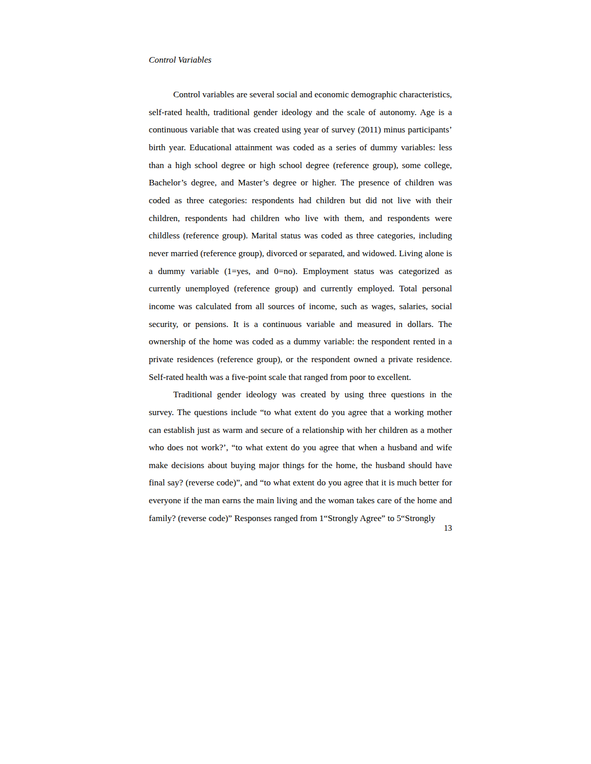Control Variables
Control variables are several social and economic demographic characteristics, self-rated health, traditional gender ideology and the scale of autonomy. Age is a continuous variable that was created using year of survey (2011) minus participants’ birth year. Educational attainment was coded as a series of dummy variables: less than a high school degree or high school degree (reference group), some college, Bachelor’s degree, and Master’s degree or higher. The presence of children was coded as three categories: respondents had children but did not live with their children, respondents had children who live with them, and respondents were childless (reference group). Marital status was coded as three categories, including never married (reference group), divorced or separated, and widowed. Living alone is a dummy variable (1=yes, and 0=no). Employment status was categorized as currently unemployed (reference group) and currently employed. Total personal income was calculated from all sources of income, such as wages, salaries, social security, or pensions. It is a continuous variable and measured in dollars. The ownership of the home was coded as a dummy variable: the respondent rented in a private residences (reference group), or the respondent owned a private residence. Self-rated health was a five-point scale that ranged from poor to excellent.
Traditional gender ideology was created by using three questions in the survey. The questions include “to what extent do you agree that a working mother can establish just as warm and secure of a relationship with her children as a mother who does not work?’, “to what extent do you agree that when a husband and wife make decisions about buying major things for the home, the husband should have final say? (reverse code)”, and “to what extent do you agree that it is much better for everyone if the man earns the main living and the woman takes care of the home and family? (reverse code)” Responses ranged from 1“Strongly Agree” to 5“Strongly
13